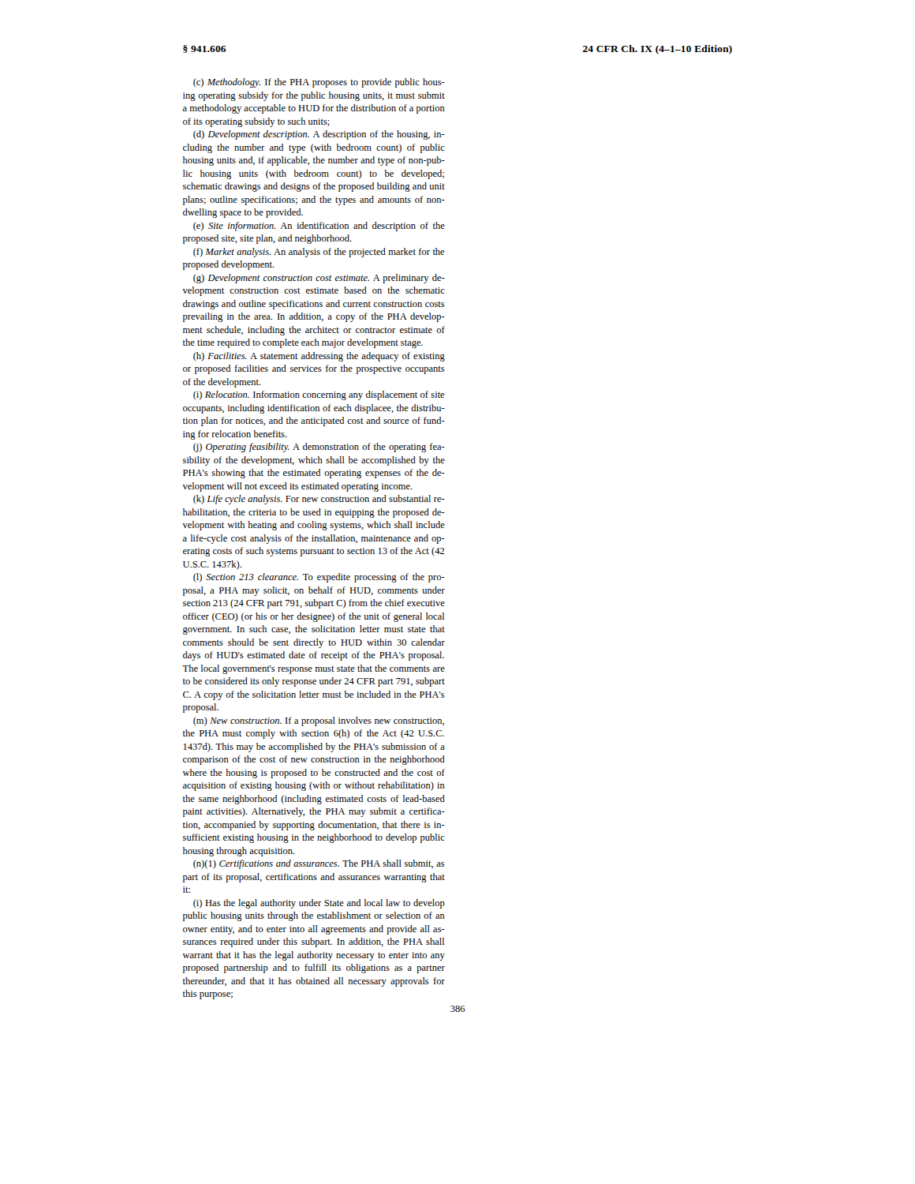§ 941.606
24 CFR Ch. IX (4–1–10 Edition)
(c) Methodology. If the PHA proposes to provide public housing operating subsidy for the public housing units, it must submit a methodology acceptable to HUD for the distribution of a portion of its operating subsidy to such units;
(d) Development description. A description of the housing, including the number and type (with bedroom count) of public housing units and, if applicable, the number and type of non-public housing units (with bedroom count) to be developed; schematic drawings and designs of the proposed building and unit plans; outline specifications; and the types and amounts of non-dwelling space to be provided.
(e) Site information. An identification and description of the proposed site, site plan, and neighborhood.
(f) Market analysis. An analysis of the projected market for the proposed development.
(g) Development construction cost estimate. A preliminary development construction cost estimate based on the schematic drawings and outline specifications and current construction costs prevailing in the area. In addition, a copy of the PHA development schedule, including the architect or contractor estimate of the time required to complete each major development stage.
(h) Facilities. A statement addressing the adequacy of existing or proposed facilities and services for the prospective occupants of the development.
(i) Relocation. Information concerning any displacement of site occupants, including identification of each displacee, the distribution plan for notices, and the anticipated cost and source of funding for relocation benefits.
(j) Operating feasibility. A demonstration of the operating feasibility of the development, which shall be accomplished by the PHA's showing that the estimated operating expenses of the development will not exceed its estimated operating income.
(k) Life cycle analysis. For new construction and substantial rehabilitation, the criteria to be used in equipping the proposed development with heating and cooling systems, which shall include a life-cycle cost analysis of the installation, maintenance and operating costs of such systems pursuant to section 13 of the Act (42 U.S.C. 1437k).
(l) Section 213 clearance. To expedite processing of the proposal, a PHA may solicit, on behalf of HUD, comments under section 213 (24 CFR part 791, subpart C) from the chief executive officer (CEO) (or his or her designee) of the unit of general local government. In such case, the solicitation letter must state that comments should be sent directly to HUD within 30 calendar days of HUD's estimated date of receipt of the PHA's proposal. The local government's response must state that the comments are to be considered its only response under 24 CFR part 791, subpart C. A copy of the solicitation letter must be included in the PHA's proposal.
(m) New construction. If a proposal involves new construction, the PHA must comply with section 6(h) of the Act (42 U.S.C. 1437d). This may be accomplished by the PHA's submission of a comparison of the cost of new construction in the neighborhood where the housing is proposed to be constructed and the cost of acquisition of existing housing (with or without rehabilitation) in the same neighborhood (including estimated costs of lead-based paint activities). Alternatively, the PHA may submit a certification, accompanied by supporting documentation, that there is insufficient existing housing in the neighborhood to develop public housing through acquisition.
(n)(1) Certifications and assurances. The PHA shall submit, as part of its proposal, certifications and assurances warranting that it:
(i) Has the legal authority under State and local law to develop public housing units through the establishment or selection of an owner entity, and to enter into all agreements and provide all assurances required under this subpart. In addition, the PHA shall warrant that it has the legal authority necessary to enter into any proposed partnership and to fulfill its obligations as a partner thereunder, and that it has obtained all necessary approvals for this purpose;
386